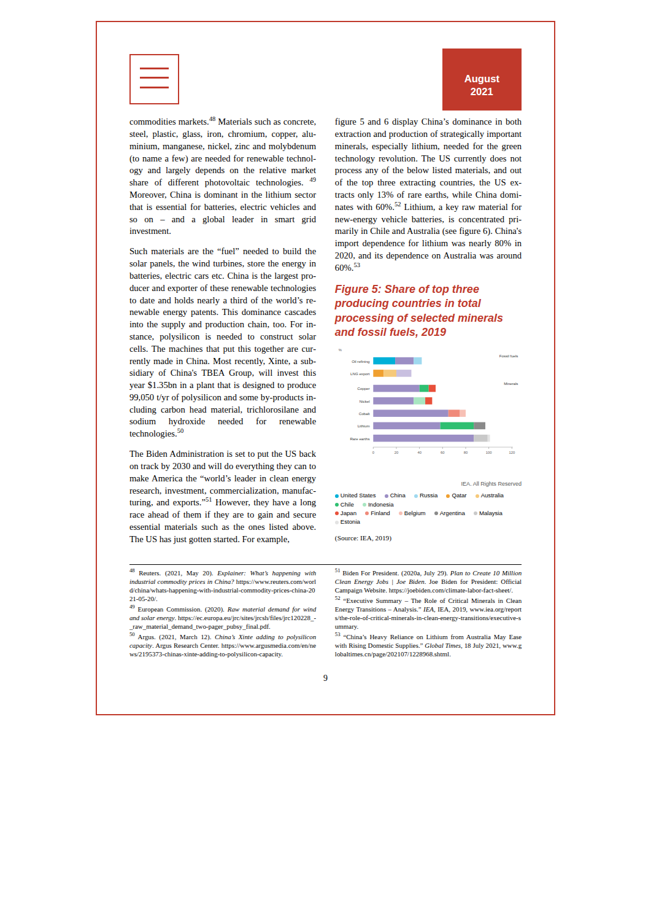August
2021
commodities markets.48 Materials such as concrete, steel, plastic, glass, iron, chromium, copper, aluminium, manganese, nickel, zinc and molybdenum (to name a few) are needed for renewable technology and largely depends on the relative market share of different photovoltaic technologies. 49 Moreover, China is dominant in the lithium sector that is essential for batteries, electric vehicles and so on – and a global leader in smart grid investment.
Such materials are the “fuel” needed to build the solar panels, the wind turbines, store the energy in batteries, electric cars etc. China is the largest producer and exporter of these renewable technologies to date and holds nearly a third of the world’s renewable energy patents. This dominance cascades into the supply and production chain, too. For instance, polysilicon is needed to construct solar cells. The machines that put this together are currently made in China. Most recently, Xinte, a subsidiary of China's TBEA Group, will invest this year $1.35bn in a plant that is designed to produce 99,050 t/yr of polysilicon and some by-products including carbon head material, trichlorosilane and sodium hydroxide needed for renewable technologies.50
The Biden Administration is set to put the US back on track by 2030 and will do everything they can to make America the “world’s leader in clean energy research, investment, commercialization, manufacturing, and exports.”51 However, they have a long race ahead of them if they are to gain and secure essential materials such as the ones listed above. The US has just gotten started. For example,
figure 5 and 6 display China’s dominance in both extraction and production of strategically important minerals, especially lithium, needed for the green technology revolution. The US currently does not process any of the below listed materials, and out of the top three extracting countries, the US extracts only 13% of rare earths, while China dominates with 60%.52 Lithium, a key raw material for new-energy vehicle batteries, is concentrated primarily in Chile and Australia (see figure 6). China's import dependence for lithium was nearly 80% in 2020, and its dependence on Australia was around 60%.53
Figure 5: Share of top three producing countries in total processing of selected minerals and fossil fuels, 2019
% Oil refining LNG export Copper Nickel Cobalt Lithium Rare earths Fossil fuels Minerals 0 20 40 60 80 100 120
IEA. All Rights Reserved
United States China Russia Qatar Australia Chile Indonesia Japan Finland Belgium Argentina Malaysia Estonia
(Source: IEA, 2019)
48 Reuters. (2021, May 20). Explainer: What’s happening with industrial commodity prices in China? https://www.reuters.com/world/china/whats-happening-with-industrial-commodity-prices-china-2021-05-20/.
49 European Commission. (2020). Raw material demand for wind and solar energy. https://ec.europa.eu/jrc/sites/jrcsh/files/jrc120228_-_raw_material_demand_two-pager_pubsy_final.pdf.
50 Argus. (2021, March 12). China’s Xinte adding to polysilicon capacity. Argus Research Center. https://www.argusmedia.com/en/news/2195373-chinas-xinte-adding-to-polysilicon-capacity.
51 Biden For President. (2020a, July 29). Plan to Create 10 Million Clean Energy Jobs | Joe Biden. Joe Biden for President: Official Campaign Website. https://joebiden.com/climate-labor-fact-sheet/.
52 “Executive Summary – The Role of Critical Minerals in Clean Energy Transitions – Analysis.” IEA, IEA, 2019, www.iea.org/reports/the-role-of-critical-minerals-in-clean-energy-transitions/executive-summary.
53 “China’s Heavy Reliance on Lithium from Australia May Ease with Rising Domestic Supplies.” Global Times, 18 July 2021, www.globaltimes.cn/page/202107/1228968.shtml.
9